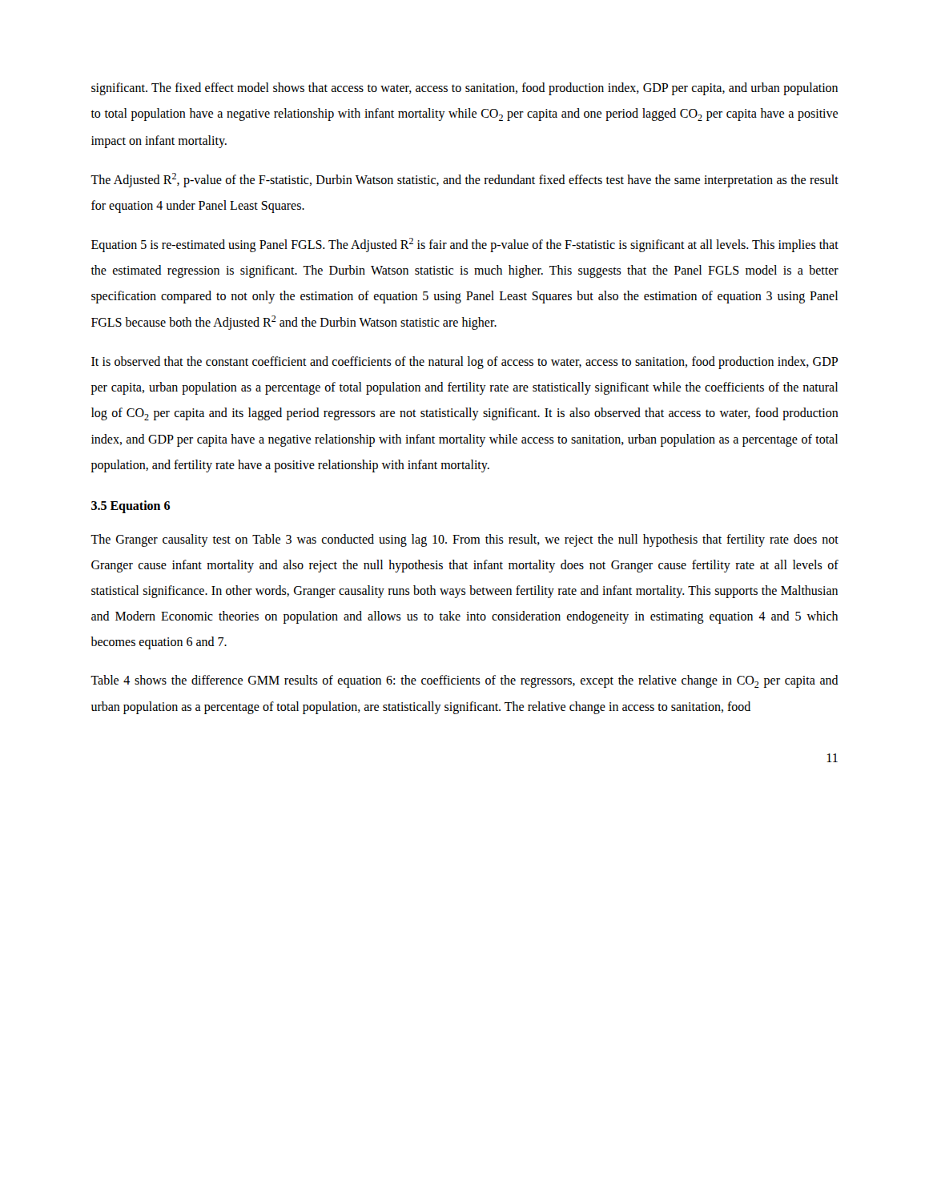significant. The fixed effect model shows that access to water, access to sanitation, food production index, GDP per capita, and urban population to total population have a negative relationship with infant mortality while CO2 per capita and one period lagged CO2 per capita have a positive impact on infant mortality.
The Adjusted R2, p-value of the F-statistic, Durbin Watson statistic, and the redundant fixed effects test have the same interpretation as the result for equation 4 under Panel Least Squares.
Equation 5 is re-estimated using Panel FGLS. The Adjusted R2 is fair and the p-value of the F-statistic is significant at all levels. This implies that the estimated regression is significant. The Durbin Watson statistic is much higher. This suggests that the Panel FGLS model is a better specification compared to not only the estimation of equation 5 using Panel Least Squares but also the estimation of equation 3 using Panel FGLS because both the Adjusted R2 and the Durbin Watson statistic are higher.
It is observed that the constant coefficient and coefficients of the natural log of access to water, access to sanitation, food production index, GDP per capita, urban population as a percentage of total population and fertility rate are statistically significant while the coefficients of the natural log of CO2 per capita and its lagged period regressors are not statistically significant. It is also observed that access to water, food production index, and GDP per capita have a negative relationship with infant mortality while access to sanitation, urban population as a percentage of total population, and fertility rate have a positive relationship with infant mortality.
3.5 Equation 6
The Granger causality test on Table 3 was conducted using lag 10. From this result, we reject the null hypothesis that fertility rate does not Granger cause infant mortality and also reject the null hypothesis that infant mortality does not Granger cause fertility rate at all levels of statistical significance. In other words, Granger causality runs both ways between fertility rate and infant mortality. This supports the Malthusian and Modern Economic theories on population and allows us to take into consideration endogeneity in estimating equation 4 and 5 which becomes equation 6 and 7.
Table 4 shows the difference GMM results of equation 6: the coefficients of the regressors, except the relative change in CO2 per capita and urban population as a percentage of total population, are statistically significant. The relative change in access to sanitation, food
11